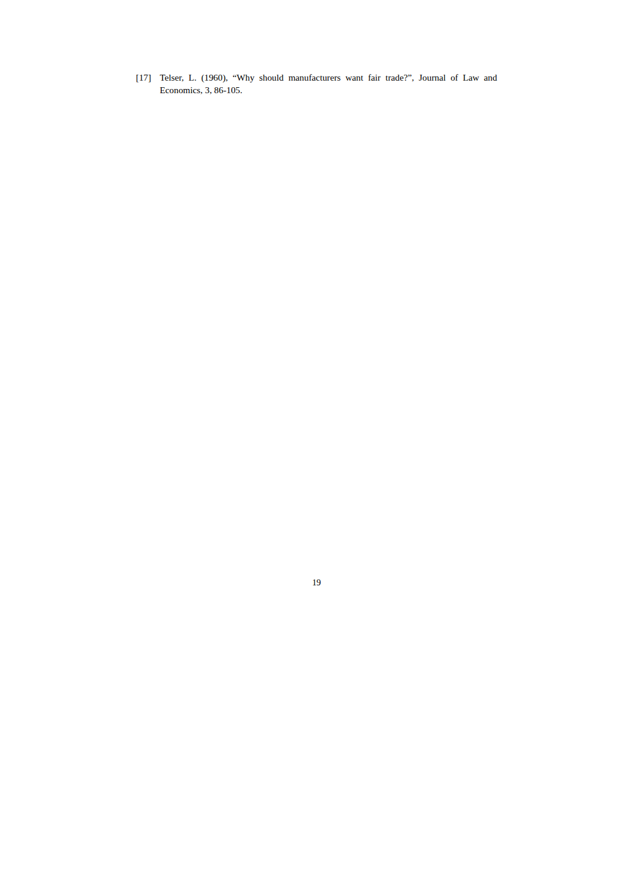[17] Telser, L. (1960), “Why should manufacturers want fair trade?”, Journal of Law and Economics, 3, 86-105.
19